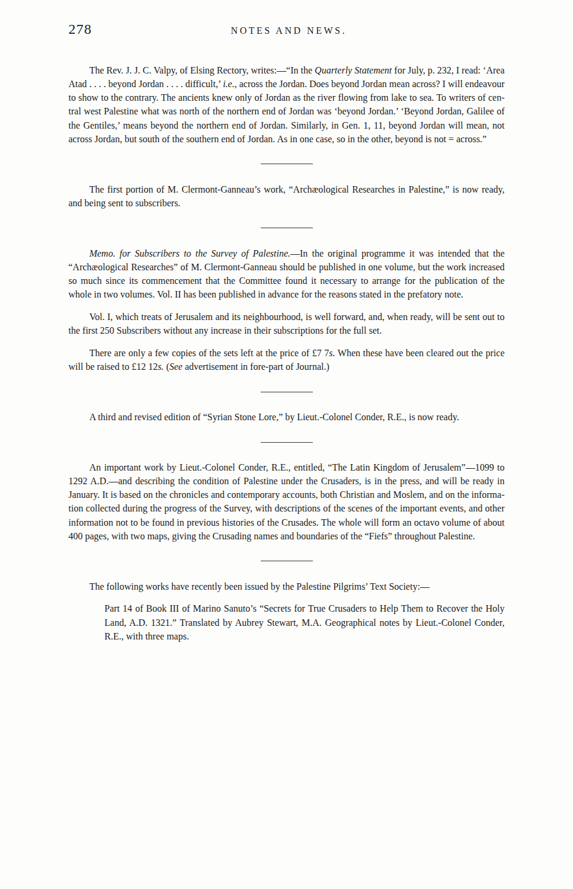278
Notes and News.
The Rev. J. J. C. Valpy, of Elsing Rectory, writes:—“In the Quarterly Statement for July, p. 232, I read: ‘Area Atad . . . . beyond Jordan . . . . difficult,’ i.e., across the Jordan. Does beyond Jordan mean across? I will endeavour to show to the contrary. The ancients knew only of Jordan as the river flowing from lake to sea. To writers of central west Palestine what was north of the northern end of Jordan was ‘beyond Jordan.’ ‘Beyond Jordan, Galilee of the Gentiles,’ means beyond the northern end of Jordan. Similarly, in Gen. 1, 11, beyond Jordan will mean, not across Jordan, but south of the southern end of Jordan. As in one case, so in the other, beyond is not = across.”
The first portion of M. Clermont-Ganneau’s work, “Archæological Researches in Palestine,” is now ready, and being sent to subscribers.
Memo. for Subscribers to the Survey of Palestine.—In the original programme it was intended that the “Archæological Researches” of M. Clermont-Ganneau should be published in one volume, but the work increased so much since its commencement that the Committee found it necessary to arrange for the publication of the whole in two volumes. Vol. II has been published in advance for the reasons stated in the prefatory note.
Vol. I, which treats of Jerusalem and its neighbourhood, is well forward, and, when ready, will be sent out to the first 250 Subscribers without any increase in their subscriptions for the full set.
There are only a few copies of the sets left at the price of £7 7s. When these have been cleared out the price will be raised to £12 12s. (See advertisement in fore-part of Journal.)
A third and revised edition of “Syrian Stone Lore,” by Lieut.-Colonel Conder, R.E., is now ready.
An important work by Lieut.-Colonel Conder, R.E., entitled, “The Latin Kingdom of Jerusalem”—1099 to 1292 A.D.—and describing the condition of Palestine under the Crusaders, is in the press, and will be ready in January. It is based on the chronicles and contemporary accounts, both Christian and Moslem, and on the information collected during the progress of the Survey, with descriptions of the scenes of the important events, and other information not to be found in previous histories of the Crusades. The whole will form an octavo volume of about 400 pages, with two maps, giving the Crusading names and boundaries of the “Fiefs” throughout Palestine.
The following works have recently been issued by the Palestine Pilgrims’ Text Society:—
Part 14 of Book III of Marino Sanuto’s “Secrets for True Crusaders to Help Them to Recover the Holy Land, A.D. 1321.” Translated by Aubrey Stewart, M.A. Geographical notes by Lieut.-Colonel Conder, R.E., with three maps.